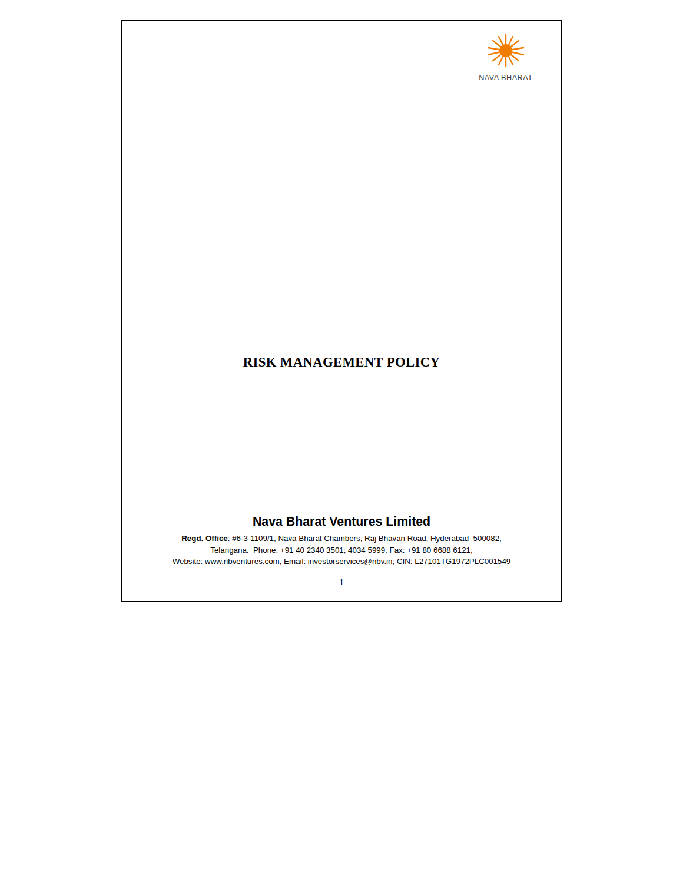NAVA BHARAT
RISK MANAGEMENT POLICY
Nava Bharat Ventures Limited
Regd. Office: #6-3-1109/1, Nava Bharat Chambers, Raj Bhavan Road, Hyderabad–500082,
Telangana. Phone: +91 40 2340 3501; 4034 5999, Fax: +91 80 6688 6121;
Website: www.nbventures.com, Email: investorservices@nbv.in; CIN: L27101TG1972PLC001549
1